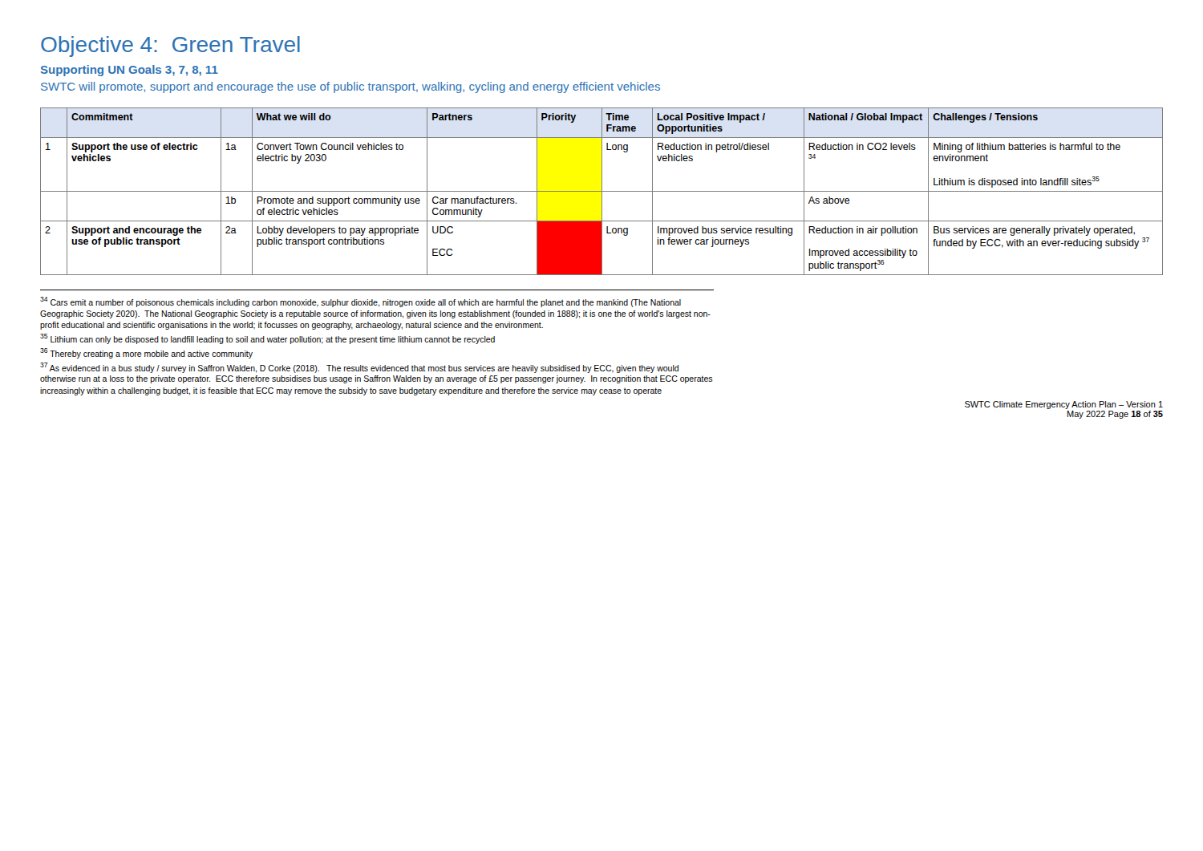Objective 4: Green Travel
Supporting UN Goals 3, 7, 8, 11
SWTC will promote, support and encourage the use of public transport, walking, cycling and energy efficient vehicles
| | Commitment | | What we will do | Partners | Priority | Time Frame | Local Positive Impact / Opportunities | National / Global Impact | Challenges / Tensions |
| --- | --- | --- | --- | --- | --- | --- | --- | --- | --- |
| 1 | Support the use of electric vehicles | 1a | Convert Town Council vehicles to electric by 2030 | | | Long | Reduction in petrol/diesel vehicles | Reduction in CO2 levels 34 | Mining of lithium batteries is harmful to the environment Lithium is disposed into landfill sites 35 |
| | | 1b | Promote and support community use of electric vehicles | Car manufacturers. Community | | | | As above | |
| 2 | Support and encourage the use of public transport | 2a | Lobby developers to pay appropriate public transport contributions | UDC ECC | | Long | Improved bus service resulting in fewer car journeys | Reduction in air pollution Improved accessibility to public transport 36 | Bus services are generally privately operated, funded by ECC, with an ever-reducing subsidy 37 |
34 Cars emit a number of poisonous chemicals including carbon monoxide, sulphur dioxide, nitrogen oxide all of which are harmful the planet and the mankind (The National Geographic Society 2020). The National Geographic Society is a reputable source of information, given its long establishment (founded in 1888); it is one the of world's largest non-profit educational and scientific organisations in the world; it focusses on geography, archaeology, natural science and the environment.
35 Lithium can only be disposed to landfill leading to soil and water pollution; at the present time lithium cannot be recycled
36 Thereby creating a more mobile and active community
37 As evidenced in a bus study / survey in Saffron Walden, D Corke (2018). The results evidenced that most bus services are heavily subsidised by ECC, given they would otherwise run at a loss to the private operator. ECC therefore subsidises bus usage in Saffron Walden by an average of £5 per passenger journey. In recognition that ECC operates increasingly within a challenging budget, it is feasible that ECC may remove the subsidy to save budgetary expenditure and therefore the service may cease to operate
SWTC Climate Emergency Action Plan – Version 1
May 2022 Page 18 of 35